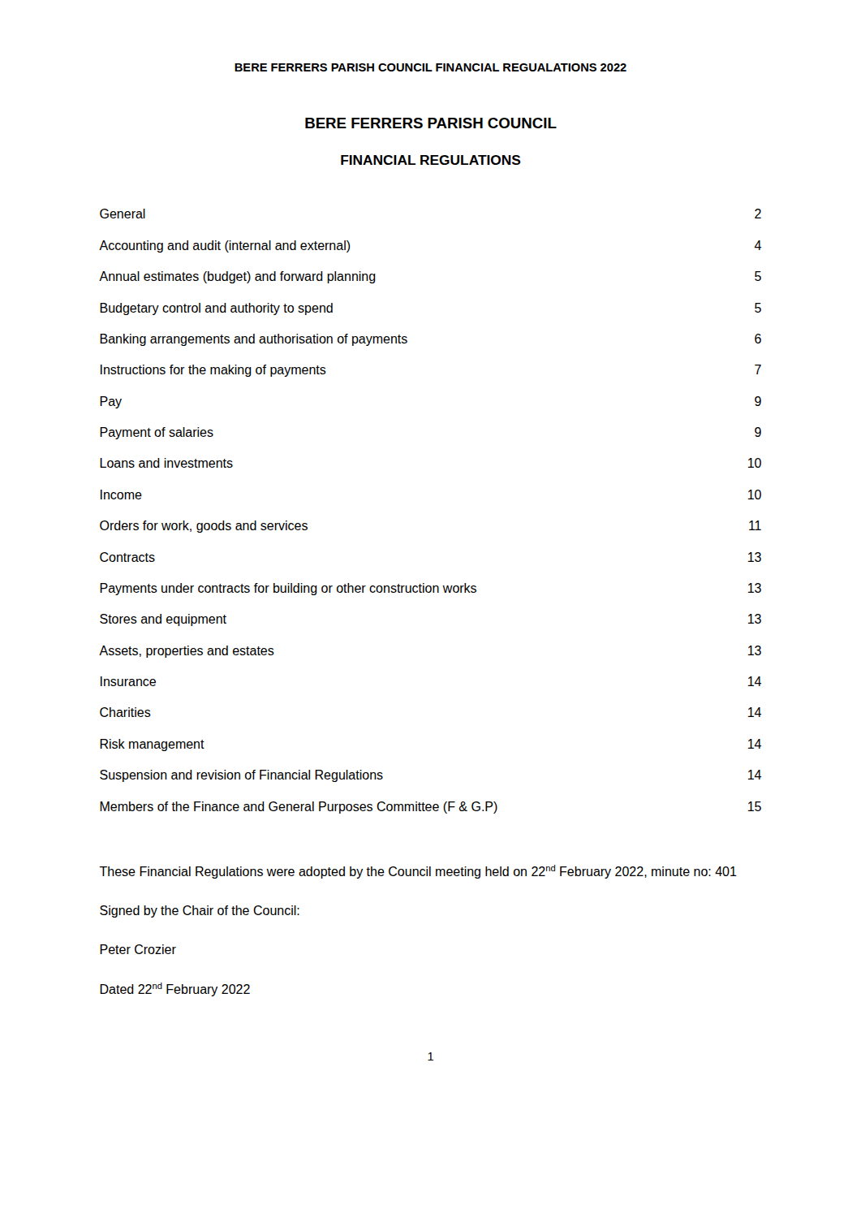BERE FERRERS PARISH COUNCIL FINANCIAL REGUALATIONS 2022
BERE FERRERS PARISH COUNCIL
FINANCIAL REGULATIONS
| General | 2 |
| Accounting and audit (internal and external) | 4 |
| Annual estimates (budget) and forward planning | 5 |
| Budgetary control and authority to spend | 5 |
| Banking arrangements and authorisation of payments | 6 |
| Instructions for the making of payments | 7 |
| Pay | 9 |
| Payment of salaries | 9 |
| Loans and investments | 10 |
| Income | 10 |
| Orders for work, goods and services | 11 |
| Contracts | 13 |
| Payments under contracts for building or other construction works | 13 |
| Stores and equipment | 13 |
| Assets, properties and estates | 13 |
| Insurance | 14 |
| Charities | 14 |
| Risk management | 14 |
| Suspension and revision of Financial Regulations | 14 |
| Members of the Finance and General Purposes Committee (F & G.P) | 15 |
These Financial Regulations were adopted by the Council meeting held on 22nd February 2022, minute no: 401
Signed by the Chair of the Council:
Peter Crozier
Dated 22nd February 2022
1